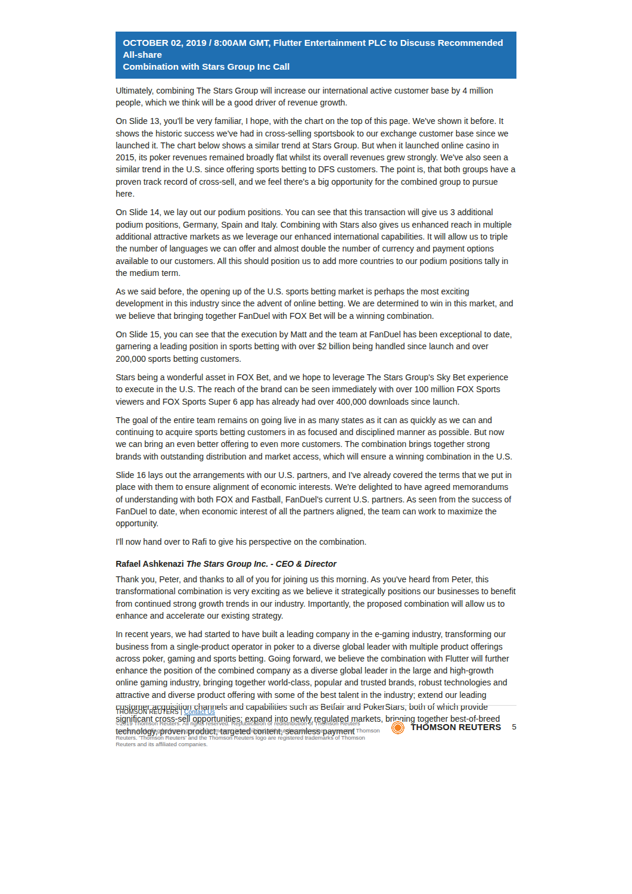OCTOBER 02, 2019 / 8:00AM GMT, Flutter Entertainment PLC to Discuss Recommended All-share Combination with Stars Group Inc Call
Ultimately, combining The Stars Group will increase our international active customer base by 4 million people, which we think will be a good driver of revenue growth.
On Slide 13, you'll be very familiar, I hope, with the chart on the top of this page. We've shown it before. It shows the historic success we've had in cross-selling sportsbook to our exchange customer base since we launched it. The chart below shows a similar trend at Stars Group. But when it launched online casino in 2015, its poker revenues remained broadly flat whilst its overall revenues grew strongly. We've also seen a similar trend in the U.S. since offering sports betting to DFS customers. The point is, that both groups have a proven track record of cross-sell, and we feel there's a big opportunity for the combined group to pursue here.
On Slide 14, we lay out our podium positions. You can see that this transaction will give us 3 additional podium positions, Germany, Spain and Italy. Combining with Stars also gives us enhanced reach in multiple additional attractive markets as we leverage our enhanced international capabilities. It will allow us to triple the number of languages we can offer and almost double the number of currency and payment options available to our customers. All this should position us to add more countries to our podium positions tally in the medium term.
As we said before, the opening up of the U.S. sports betting market is perhaps the most exciting development in this industry since the advent of online betting. We are determined to win in this market, and we believe that bringing together FanDuel with FOX Bet will be a winning combination.
On Slide 15, you can see that the execution by Matt and the team at FanDuel has been exceptional to date, garnering a leading position in sports betting with over $2 billion being handled since launch and over 200,000 sports betting customers.
Stars being a wonderful asset in FOX Bet, and we hope to leverage The Stars Group's Sky Bet experience to execute in the U.S. The reach of the brand can be seen immediately with over 100 million FOX Sports viewers and FOX Sports Super 6 app has already had over 400,000 downloads since launch.
The goal of the entire team remains on going live in as many states as it can as quickly as we can and continuing to acquire sports betting customers in as focused and disciplined manner as possible. But now we can bring an even better offering to even more customers. The combination brings together strong brands with outstanding distribution and market access, which will ensure a winning combination in the U.S.
Slide 16 lays out the arrangements with our U.S. partners, and I've already covered the terms that we put in place with them to ensure alignment of economic interests. We're delighted to have agreed memorandums of understanding with both FOX and Fastball, FanDuel's current U.S. partners. As seen from the success of FanDuel to date, when economic interest of all the partners aligned, the team can work to maximize the opportunity.
I'll now hand over to Rafi to give his perspective on the combination.
Rafael Ashkenazi The Stars Group Inc. - CEO & Director
Thank you, Peter, and thanks to all of you for joining us this morning. As you've heard from Peter, this transformational combination is very exciting as we believe it strategically positions our businesses to benefit from continued strong growth trends in our industry. Importantly, the proposed combination will allow us to enhance and accelerate our existing strategy.
In recent years, we had started to have built a leading company in the e-gaming industry, transforming our business from a single-product operator in poker to a diverse global leader with multiple product offerings across poker, gaming and sports betting. Going forward, we believe the combination with Flutter will further enhance the position of the combined company as a diverse global leader in the large and high-growth online gaming industry, bringing together world-class, popular and trusted brands, robust technologies and attractive and diverse product offering with some of the best talent in the industry; extend our leading customer acquisition channels and capabilities such as Betfair and PokerStars, both of which provide significant cross-sell opportunities; expand into newly regulated markets, bringing together best-of-breed technology, proven product, targeted content, seamless payment
THOMSON REUTERS | Contact Us
©2019 Thomson Reuters. All rights reserved. Republication or redistribution of Thomson Reuters content, including by framing or similar means, is prohibited without the prior written consent of Thomson Reuters. 'Thomson Reuters' and the Thomson Reuters logo are registered trademarks of Thomson Reuters and its affiliated companies.
THOMSON REUTERS
5